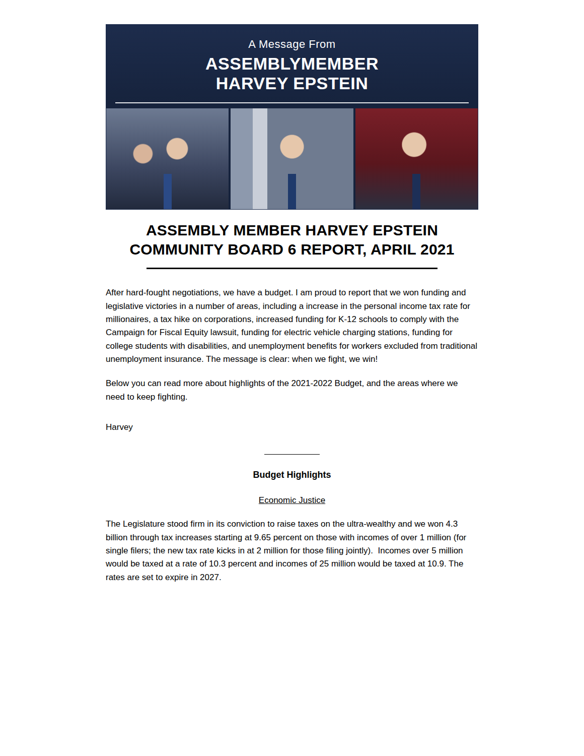A Message From
ASSEMBLYMEMBER
HARVEY EPSTEIN
ASSEMBLY MEMBER HARVEY EPSTEIN
COMMUNITY BOARD 6 REPORT, APRIL 2021
After hard-fought negotiations, we have a budget. I am proud to report that we won funding and legislative victories in a number of areas, including a increase in the personal income tax rate for millionaires, a tax hike on corporations, increased funding for K-12 schools to comply with the Campaign for Fiscal Equity lawsuit, funding for electric vehicle charging stations, funding for college students with disabilities, and unemployment benefits for workers excluded from traditional unemployment insurance. The message is clear: when we fight, we win!
Below you can read more about highlights of the 2021-2022 Budget, and the areas where we need to keep fighting.
Harvey
Budget Highlights
Economic Justice
The Legislature stood firm in its conviction to raise taxes on the ultra-wealthy and we won 4.3 billion through tax increases starting at 9.65 percent on those with incomes of over 1 million (for single filers; the new tax rate kicks in at 2 million for those filing jointly). Incomes over 5 million would be taxed at a rate of 10.3 percent and incomes of 25 million would be taxed at 10.9. The rates are set to expire in 2027.